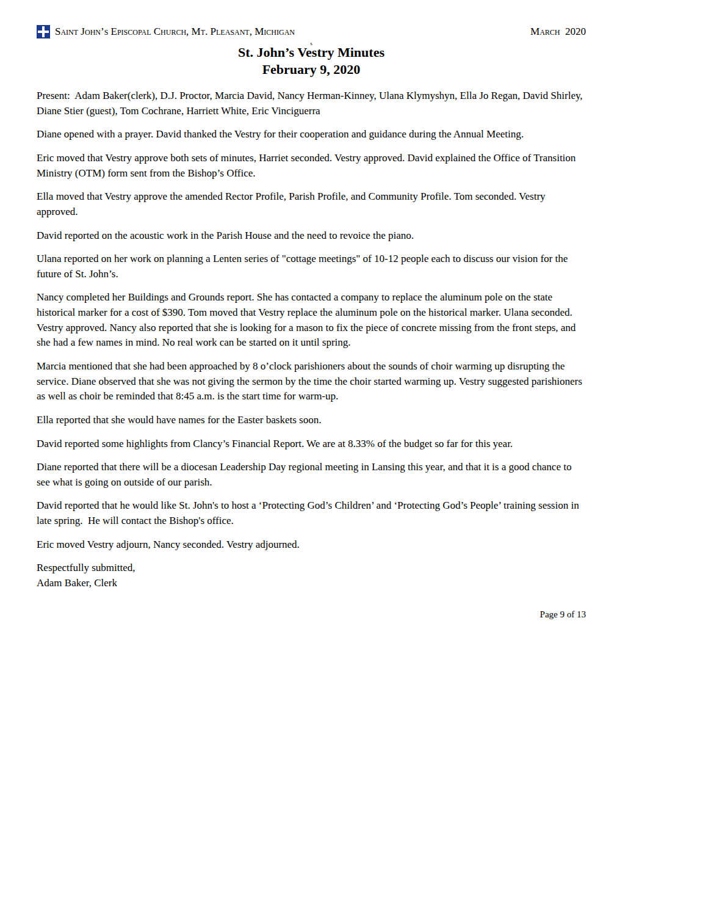Saint John’s Episcopal Church, Mt. Pleasant, Michigan
March 2020
s St. John’s Vestry Minutes
February 9, 2020
Present: Adam Baker(clerk), D.J. Proctor, Marcia David, Nancy Herman-Kinney, Ulana Klymyshyn, Ella Jo Regan, David Shirley, Diane Stier (guest), Tom Cochrane, Harriett White, Eric Vinciguerra
Diane opened with a prayer. David thanked the Vestry for their cooperation and guidance during the Annual Meeting.
Eric moved that Vestry approve both sets of minutes, Harriet seconded. Vestry approved. David explained the Office of Transition Ministry (OTM) form sent from the Bishop’s Office.
Ella moved that Vestry approve the amended Rector Profile, Parish Profile, and Community Profile. Tom seconded. Vestry approved.
David reported on the acoustic work in the Parish House and the need to revoice the piano.
Ulana reported on her work on planning a Lenten series of "cottage meetings" of 10-12 people each to discuss our vision for the future of St. John’s.
Nancy completed her Buildings and Grounds report. She has contacted a company to replace the aluminum pole on the state historical marker for a cost of $390. Tom moved that Vestry replace the aluminum pole on the historical marker. Ulana seconded. Vestry approved. Nancy also reported that she is looking for a mason to fix the piece of concrete missing from the front steps, and she had a few names in mind. No real work can be started on it until spring.
Marcia mentioned that she had been approached by 8 o’clock parishioners about the sounds of choir warming up disrupting the service. Diane observed that she was not giving the sermon by the time the choir started warming up. Vestry suggested parishioners as well as choir be reminded that 8:45 a.m. is the start time for warm-up.
Ella reported that she would have names for the Easter baskets soon.
David reported some highlights from Clancy’s Financial Report. We are at 8.33% of the budget so far for this year.
Diane reported that there will be a diocesan Leadership Day regional meeting in Lansing this year, and that it is a good chance to see what is going on outside of our parish.
David reported that he would like St. John's to host a ‘Protecting God’s Children’ and ‘Protecting God’s People’ training session in late spring. He will contact the Bishop's office.
Eric moved Vestry adjourn, Nancy seconded. Vestry adjourned.
Respectfully submitted,
Adam Baker, Clerk
Page 9 of 13